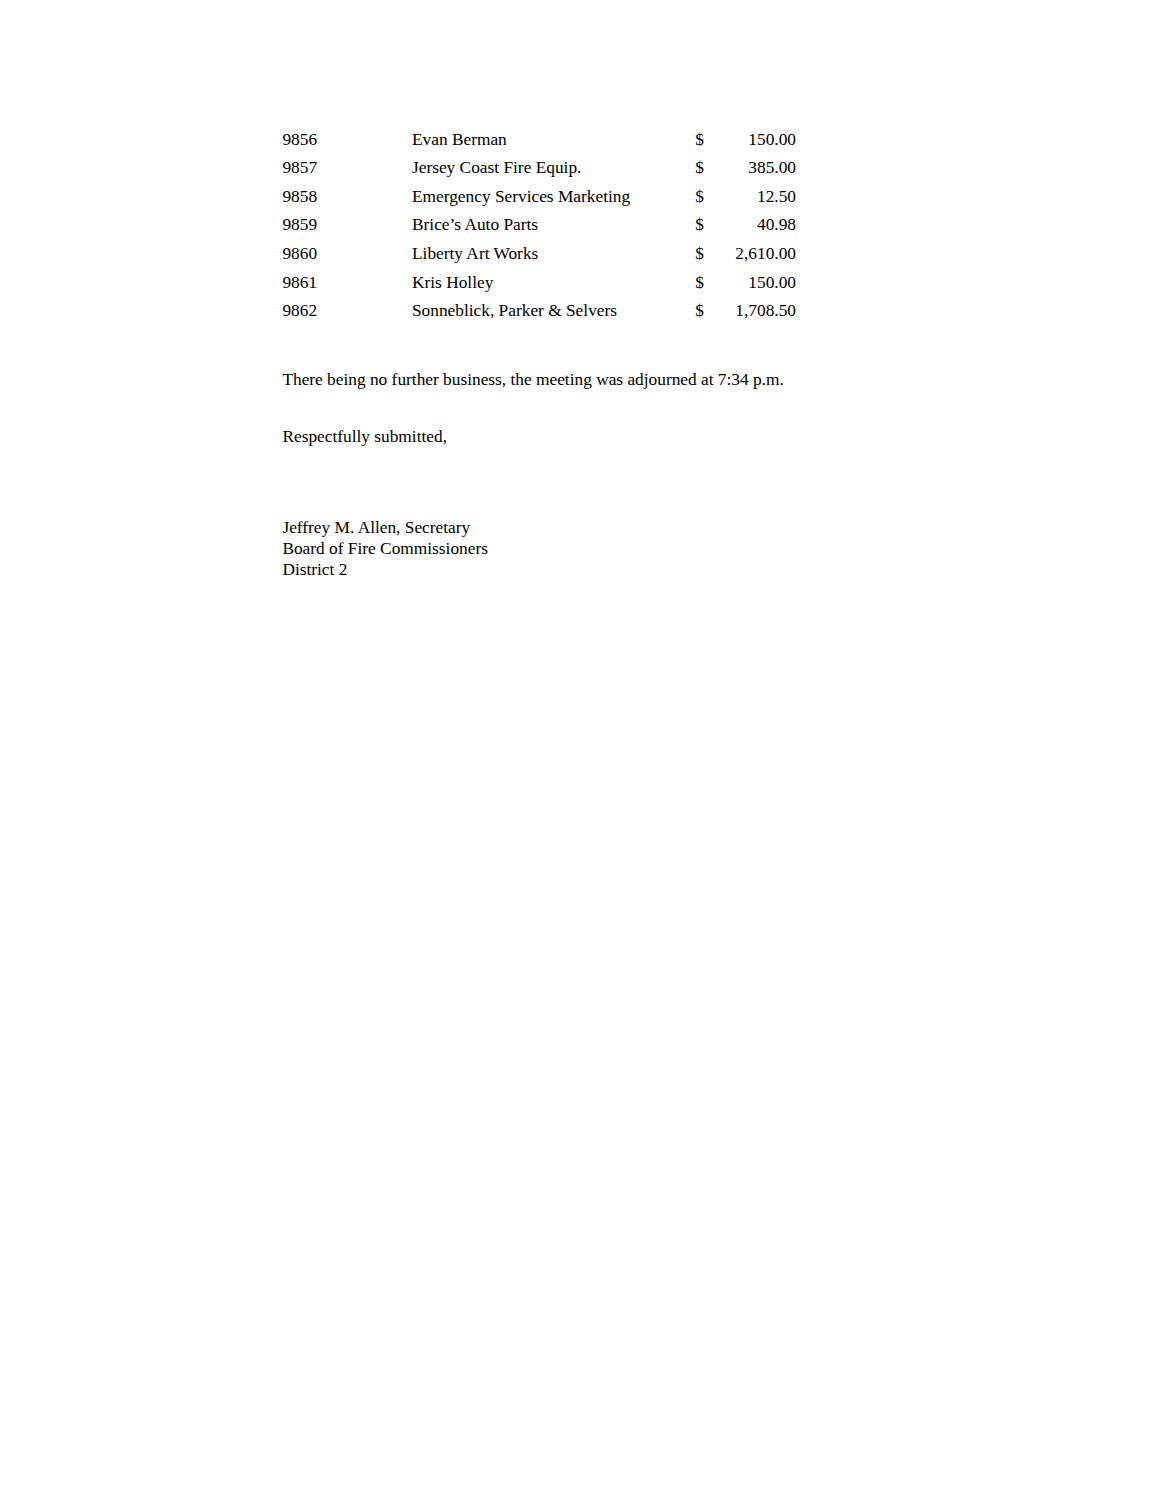| 9856 | Evan Berman | $ | 150.00 |
| 9857 | Jersey Coast Fire Equip. | $ | 385.00 |
| 9858 | Emergency Services Marketing | $ | 12.50 |
| 9859 | Brice’s Auto Parts | $ | 40.98 |
| 9860 | Liberty Art Works | $ | 2,610.00 |
| 9861 | Kris Holley | $ | 150.00 |
| 9862 | Sonneblick, Parker & Selvers | $ | 1,708.50 |
There being no further business, the meeting was adjourned at 7:34 p.m.
Respectfully submitted,
Jeffrey M. Allen, Secretary
Board of Fire Commissioners
District 2